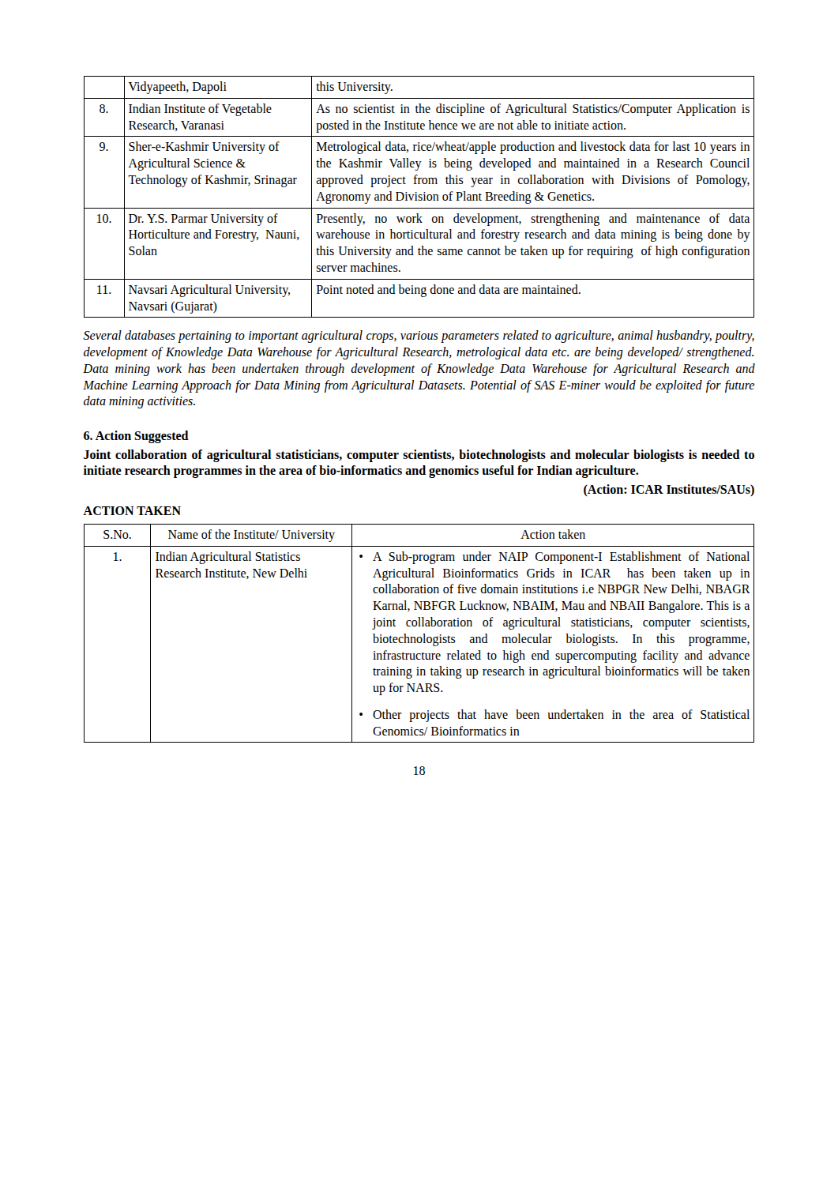| | Vidyapeeth, Dapoli | this University. |
| 8. | Indian Institute of Vegetable Research, Varanasi | As no scientist in the discipline of Agricultural Statistics/Computer Application is posted in the Institute hence we are not able to initiate action. |
| 9. | Sher-e-Kashmir University of Agricultural Science & Technology of Kashmir, Srinagar | Metrological data, rice/wheat/apple production and livestock data for last 10 years in the Kashmir Valley is being developed and maintained in a Research Council approved project from this year in collaboration with Divisions of Pomology, Agronomy and Division of Plant Breeding & Genetics. |
| 10. | Dr. Y.S. Parmar University of Horticulture and Forestry, Nauni, Solan | Presently, no work on development, strengthening and maintenance of data warehouse in horticultural and forestry research and data mining is being done by this University and the same cannot be taken up for requiring of high configuration server machines. |
| 11. | Navsari Agricultural University, Navsari (Gujarat) | Point noted and being done and data are maintained. |
Several databases pertaining to important agricultural crops, various parameters related to agriculture, animal husbandry, poultry, development of Knowledge Data Warehouse for Agricultural Research, metrological data etc. are being developed/ strengthened. Data mining work has been undertaken through development of Knowledge Data Warehouse for Agricultural Research and Machine Learning Approach for Data Mining from Agricultural Datasets. Potential of SAS E-miner would be exploited for future data mining activities.
6. Action Suggested
Joint collaboration of agricultural statisticians, computer scientists, biotechnologists and molecular biologists is needed to initiate research programmes in the area of bio-informatics and genomics useful for Indian agriculture.
(Action: ICAR Institutes/SAUs)
ACTION TAKEN
| S.No. | Name of the Institute/ University | Action taken |
| --- | --- | --- |
| 1. | Indian Agricultural Statistics Research Institute, New Delhi | A Sub-program under NAIP Component-I Establishment of National Agricultural Bioinformatics Grids in ICAR has been taken up in collaboration of five domain institutions i.e NBPGR New Delhi, NBAGR Karnal, NBFGR Lucknow, NBAIM, Mau and NBAII Bangalore. This is a joint collaboration of agricultural statisticians, computer scientists, biotechnologists and molecular biologists. In this programme, infrastructure related to high end supercomputing facility and advance training in taking up research in agricultural bioinformatics will be taken up for NARS. Other projects that have been undertaken in the area of Statistical Genomics/ Bioinformatics in |
18